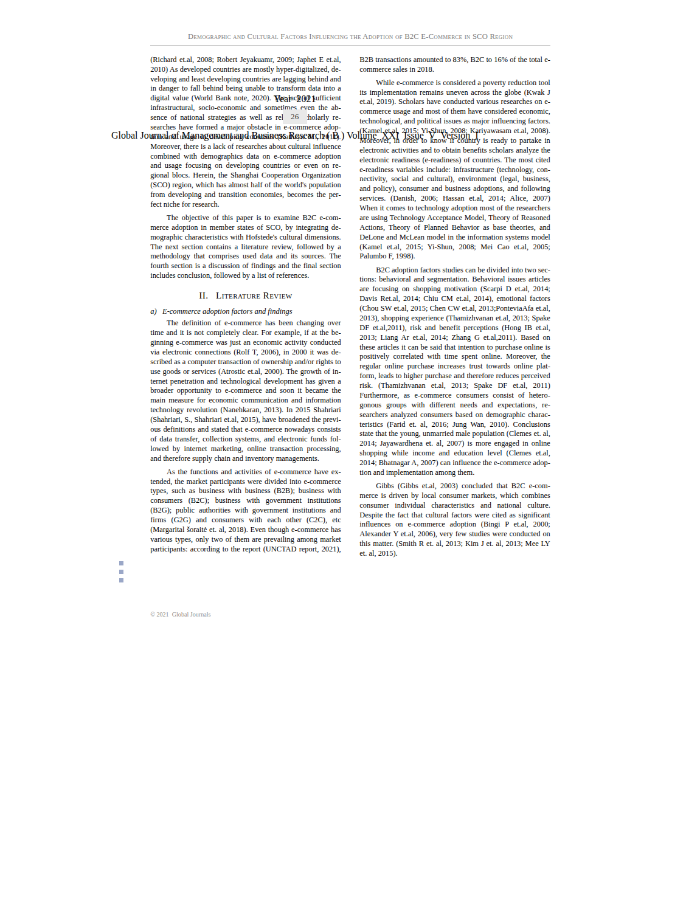Demographic and Cultural Factors Influencing the Adoption of B2C E-Commerce in SCO Region
Year 2021
26
Global Journal of Management and Business Research ( B ) Volume XXI Issue V Version I
(Richard et.al, 2008; Robert Jeyakuamr, 2009; Japhet E et.al, 2010) As developed countries are mostly hyper-digitalized, developing and least developing countries are lagging behind and in danger to fall behind being unable to transform data into a digital value (World Bank note, 2020). The lack of sufficient infrastructural, socio-economic and sometimes even the absence of national strategies as well as reliable scholarly researches have formed a major obstacle in e-commerce adoption and usage in developing countries (Kathryn M., 2011). Moreover, there is a lack of researches about cultural influence combined with demographics data on e-commerce adoption and usage focusing on developing countries or even on regional blocs. Herein, the Shanghai Cooperation Organization (SCO) region, which has almost half of the world's population from developing and transition economies, becomes the perfect niche for research.
The objective of this paper is to examine B2C e-commerce adoption in member states of SCO, by integrating demographic characteristics with Hofstede's cultural dimensions. The next section contains a literature review, followed by a methodology that comprises used data and its sources. The fourth section is a discussion of findings and the final section includes conclusion, followed by a list of references.
II. Literature Review
a) E-commerce adoption factors and findings
The definition of e-commerce has been changing over time and it is not completely clear. For example, if at the beginning e-commerce was just an economic activity conducted via electronic connections (Rolf T, 2006), in 2000 it was described as a computer transaction of ownership and/or rights to use goods or services (Atrostic et.al, 2000). The growth of internet penetration and technological development has given a broader opportunity to e-commerce and soon it became the main measure for economic communication and information technology revolution (Nanehkaran, 2013). In 2015 Shahriari (Shahriari, S., Shahriari et.al, 2015), have broadened the previous definitions and stated that e-commerce nowadays consists of data transfer, collection systems, and electronic funds followed by internet marketing, online transaction processing, and therefore supply chain and inventory managements.
As the functions and activities of e-commerce have extended, the market participants were divided into e-commerce types, such as business with business (B2B); business with consumers (B2C); business with government institutions (B2G); public authorities with government institutions and firms (G2G) and consumers with each other (C2C), etc (Margarital šoraitė et. al, 2018). Even though e-commerce has various types, only two of them are prevailing among market participants: according to the report (UNCTAD report, 2021), B2B transactions amounted to 83%, B2C to 16% of the total e-commerce sales in 2018.
While e-commerce is considered a poverty reduction tool its implementation remains uneven across the globe (Kwak J et.al, 2019). Scholars have conducted various researches on e-commerce usage and most of them have considered economic, technological, and political issues as major influencing factors. (Kamel et.al, 2015; Yi-Shun, 2008; Kariyawasam et.al, 2008). Moreover, in order to know if country is ready to partake in electronic activities and to obtain benefits scholars analyze the electronic readiness (e-readiness) of countries. The most cited e-readiness variables include: infrastructure (technology, connectivity, social and cultural), environment (legal, business, and policy), consumer and business adoptions, and following services. (Danish, 2006; Hassan et.al, 2014; Alice, 2007) When it comes to technology adoption most of the researchers are using Technology Acceptance Model, Theory of Reasoned Actions, Theory of Planned Behavior as base theories, and DeLone and McLean model in the information systems model (Kamel et.al, 2015; Yi-Shun, 2008; Mei Cao et.al, 2005; Palumbo F, 1998).
B2C adoption factors studies can be divided into two sections: behavioral and segmentation. Behavioral issues articles are focusing on shopping motivation (Scarpi D et.al, 2014; Davis Ret.al, 2014; Chiu CM et.al, 2014), emotional factors (Chou SW et.al, 2015; Chen CW et.al, 2013;PonteviaAfa et.al, 2013), shopping experience (Thamizhvanan et.al, 2013; Spake DF et.al,2011), risk and benefit perceptions (Hong IB et.al, 2013; Liang Ar et.al, 2014; Zhang G et.al,2011). Based on these articles it can be said that intention to purchase online is positively correlated with time spent online. Moreover, the regular online purchase increases trust towards online platform, leads to higher purchase and therefore reduces perceived risk. (Thamizhvanan et.al, 2013; Spake DF et.al, 2011) Furthermore, as e-commerce consumers consist of heterogonous groups with different needs and expectations, researchers analyzed consumers based on demographic characteristics (Farid et. al, 2016; Jung Wan, 2010). Conclusions state that the young, unmarried male population (Clemes et. al, 2014; Jayawardhena et. al, 2007) is more engaged in online shopping while income and education level (Clemes et.al, 2014; Bhatnagar A, 2007) can influence the e-commerce adoption and implementation among them.
Gibbs (Gibbs et.al, 2003) concluded that B2C e-commerce is driven by local consumer markets, which combines consumer individual characteristics and national culture. Despite the fact that cultural factors were cited as significant influences on e-commerce adoption (Bingi P et.al, 2000; Alexander Y et.al, 2006), very few studies were conducted on this matter. (Smith R et. al, 2013; Kim J et. al, 2013; Mee LY et. al, 2015).
© 2021 Global Journals